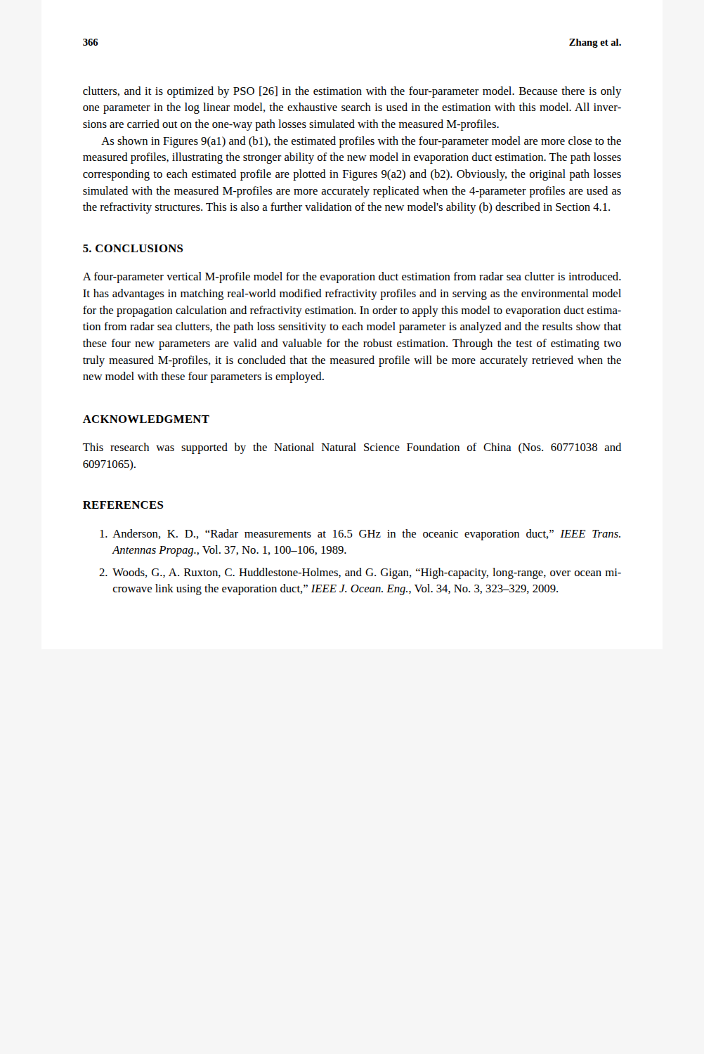366 Zhang et al.
clutters, and it is optimized by PSO [26] in the estimation with the four-parameter model. Because there is only one parameter in the log linear model, the exhaustive search is used in the estimation with this model. All inversions are carried out on the one-way path losses simulated with the measured M-profiles.
As shown in Figures 9(a1) and (b1), the estimated profiles with the four-parameter model are more close to the measured profiles, illustrating the stronger ability of the new model in evaporation duct estimation. The path losses corresponding to each estimated profile are plotted in Figures 9(a2) and (b2). Obviously, the original path losses simulated with the measured M-profiles are more accurately replicated when the 4-parameter profiles are used as the refractivity structures. This is also a further validation of the new model's ability (b) described in Section 4.1.
5. Conclusions
A four-parameter vertical M-profile model for the evaporation duct estimation from radar sea clutter is introduced. It has advantages in matching real-world modified refractivity profiles and in serving as the environmental model for the propagation calculation and refractivity estimation. In order to apply this model to evaporation duct estimation from radar sea clutters, the path loss sensitivity to each model parameter is analyzed and the results show that these four new parameters are valid and valuable for the robust estimation. Through the test of estimating two truly measured M-profiles, it is concluded that the measured profile will be more accurately retrieved when the new model with these four parameters is employed.
Acknowledgment
This research was supported by the National Natural Science Foundation of China (Nos. 60771038 and 60971065).
References
Anderson, K. D., “Radar measurements at 16.5 GHz in the oceanic evaporation duct,” IEEE Trans. Antennas Propag., Vol. 37, No. 1, 100–106, 1989.
Woods, G., A. Ruxton, C. Huddlestone-Holmes, and G. Gigan, “High-capacity, long-range, over ocean microwave link using the evaporation duct,” IEEE J. Ocean. Eng., Vol. 34, No. 3, 323–329, 2009.